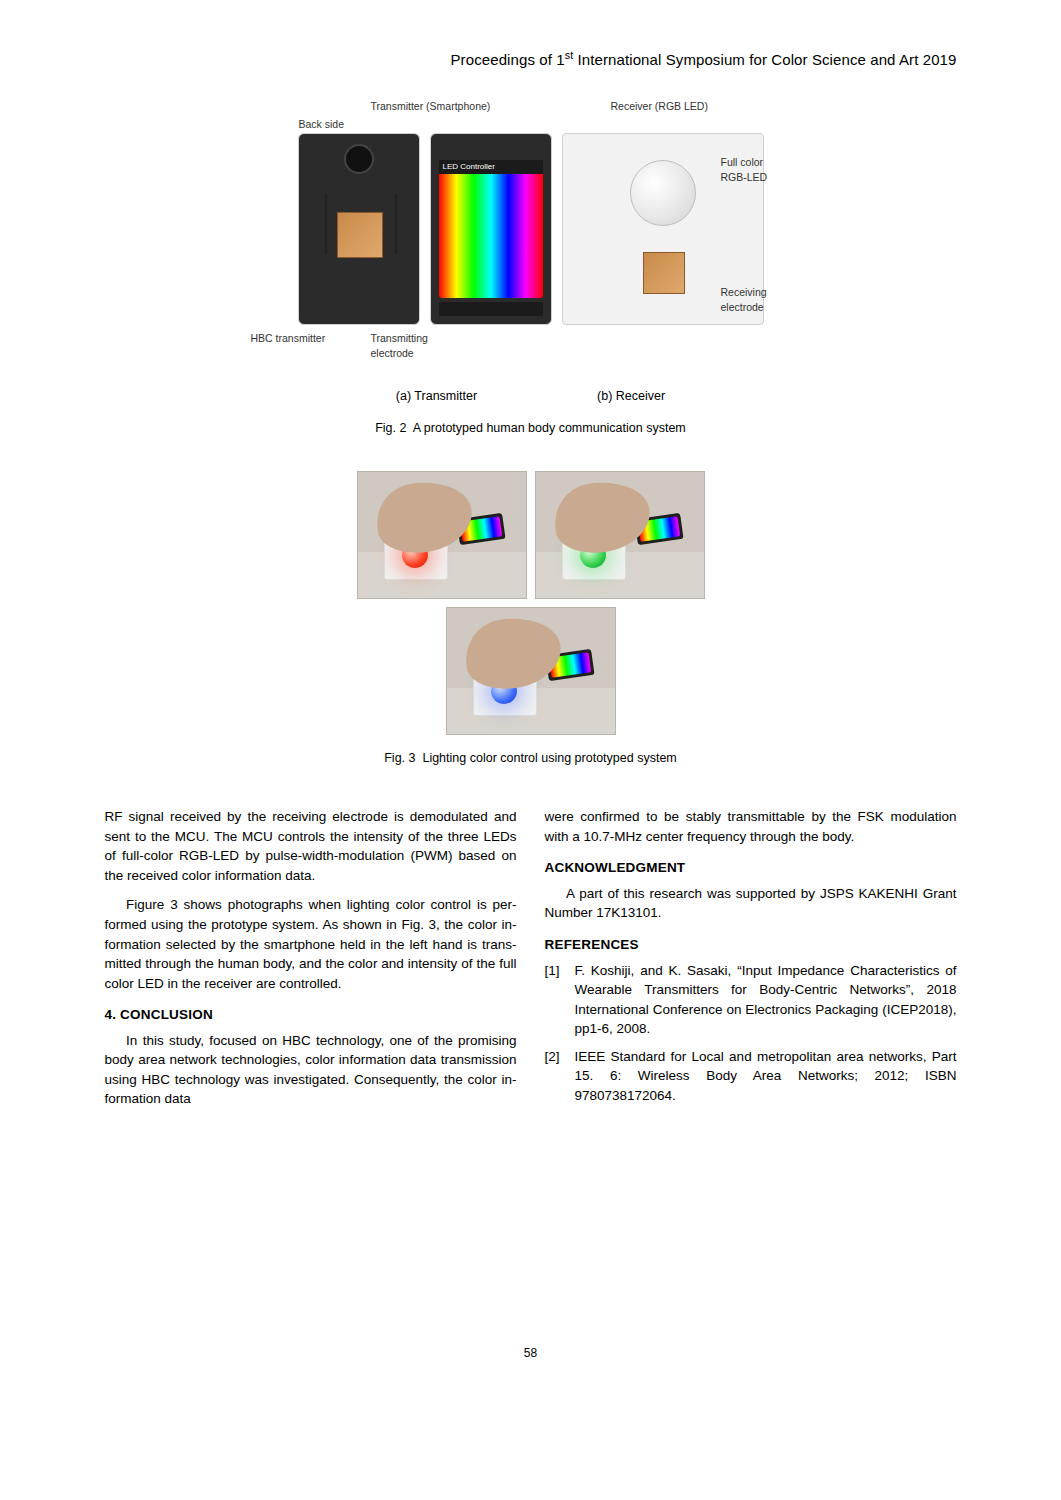Proceedings of 1st International Symposium for Color Science and Art 2019
Transmitter (Smartphone) Receiver (RGB LED)
Back side
LED Controller
Full color
RGB-LED Receiving
electrode HBC transmitter Transmitting
electrode
(a) Transmitter (b) Receiver
Fig. 2 A prototyped human body communication system
Fig. 3 Lighting color control using prototyped system
RF signal received by the receiving electrode is demodulated and sent to the MCU. The MCU controls the intensity of the three LEDs of full-color RGB-LED by pulse-width-modulation (PWM) based on the received color information data.
Figure 3 shows photographs when lighting color control is performed using the prototype system. As shown in Fig. 3, the color information selected by the smartphone held in the left hand is transmitted through the human body, and the color and intensity of the full color LED in the receiver are controlled.
4. Conclusion
In this study, focused on HBC technology, one of the promising body area network technologies, color information data transmission using HBC technology was investigated. Consequently, the color information data
were confirmed to be stably transmittable by the FSK modulation with a 10.7-MHz center frequency through the body.
Acknowledgment
A part of this research was supported by JSPS KAKENHI Grant Number 17K13101.
References
[1] F. Koshiji, and K. Sasaki, “Input Impedance Characteristics of Wearable Transmitters for Body-Centric Networks”, 2018 International Conference on Electronics Packaging (ICEP2018), pp1-6, 2008.
[2] IEEE Standard for Local and metropolitan area networks, Part 15. 6: Wireless Body Area Networks; 2012; ISBN 9780738172064.
58